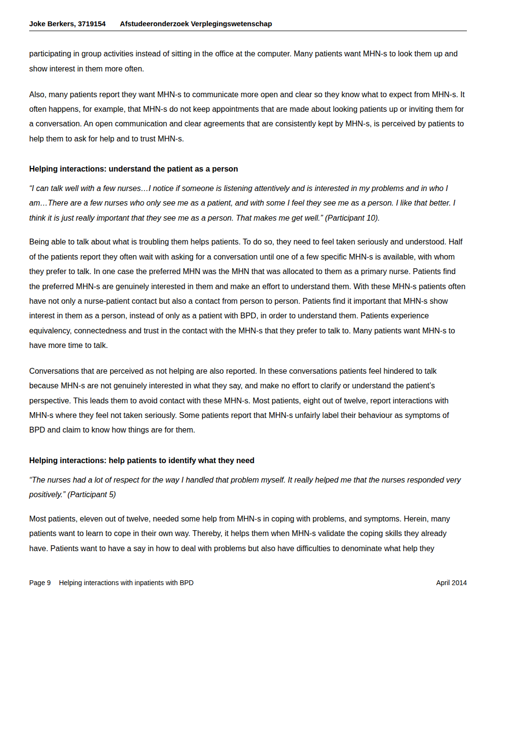Joke Berkers, 3719154 Afstudeeronderzoek Verplegingswetenschap
participating in group activities instead of sitting in the office at the computer. Many patients want MHN-s to look them up and show interest in them more often.
Also, many patients report they want MHN-s to communicate more open and clear so they know what to expect from MHN-s. It often happens, for example, that MHN-s do not keep appointments that are made about looking patients up or inviting them for a conversation. An open communication and clear agreements that are consistently kept by MHN-s, is perceived by patients to help them to ask for help and to trust MHN-s.
Helping interactions: understand the patient as a person
“I can talk well with a few nurses…I notice if someone is listening attentively and is interested in my problems and in who I am…There are a few nurses who only see me as a patient, and with some I feel they see me as a person. I like that better. I think it is just really important that they see me as a person. That makes me get well.” (Participant 10).
Being able to talk about what is troubling them helps patients. To do so, they need to feel taken seriously and understood. Half of the patients report they often wait with asking for a conversation until one of a few specific MHN-s is available, with whom they prefer to talk. In one case the preferred MHN was the MHN that was allocated to them as a primary nurse. Patients find the preferred MHN-s are genuinely interested in them and make an effort to understand them. With these MHN-s patients often have not only a nurse-patient contact but also a contact from person to person. Patients find it important that MHN-s show interest in them as a person, instead of only as a patient with BPD, in order to understand them. Patients experience equivalency, connectedness and trust in the contact with the MHN-s that they prefer to talk to. Many patients want MHN-s to have more time to talk.
Conversations that are perceived as not helping are also reported. In these conversations patients feel hindered to talk because MHN-s are not genuinely interested in what they say, and make no effort to clarify or understand the patient’s perspective. This leads them to avoid contact with these MHN-s. Most patients, eight out of twelve, report interactions with MHN-s where they feel not taken seriously. Some patients report that MHN-s unfairly label their behaviour as symptoms of BPD and claim to know how things are for them.
Helping interactions: help patients to identify what they need
“The nurses had a lot of respect for the way I handled that problem myself. It really helped me that the nurses responded very positively.” (Participant 5)
Most patients, eleven out of twelve, needed some help from MHN-s in coping with problems, and symptoms. Herein, many patients want to learn to cope in their own way. Thereby, it helps them when MHN-s validate the coping skills they already have. Patients want to have a say in how to deal with problems but also have difficulties to denominate what help they
Page 9 Helping interactions with inpatients with BPD April 2014